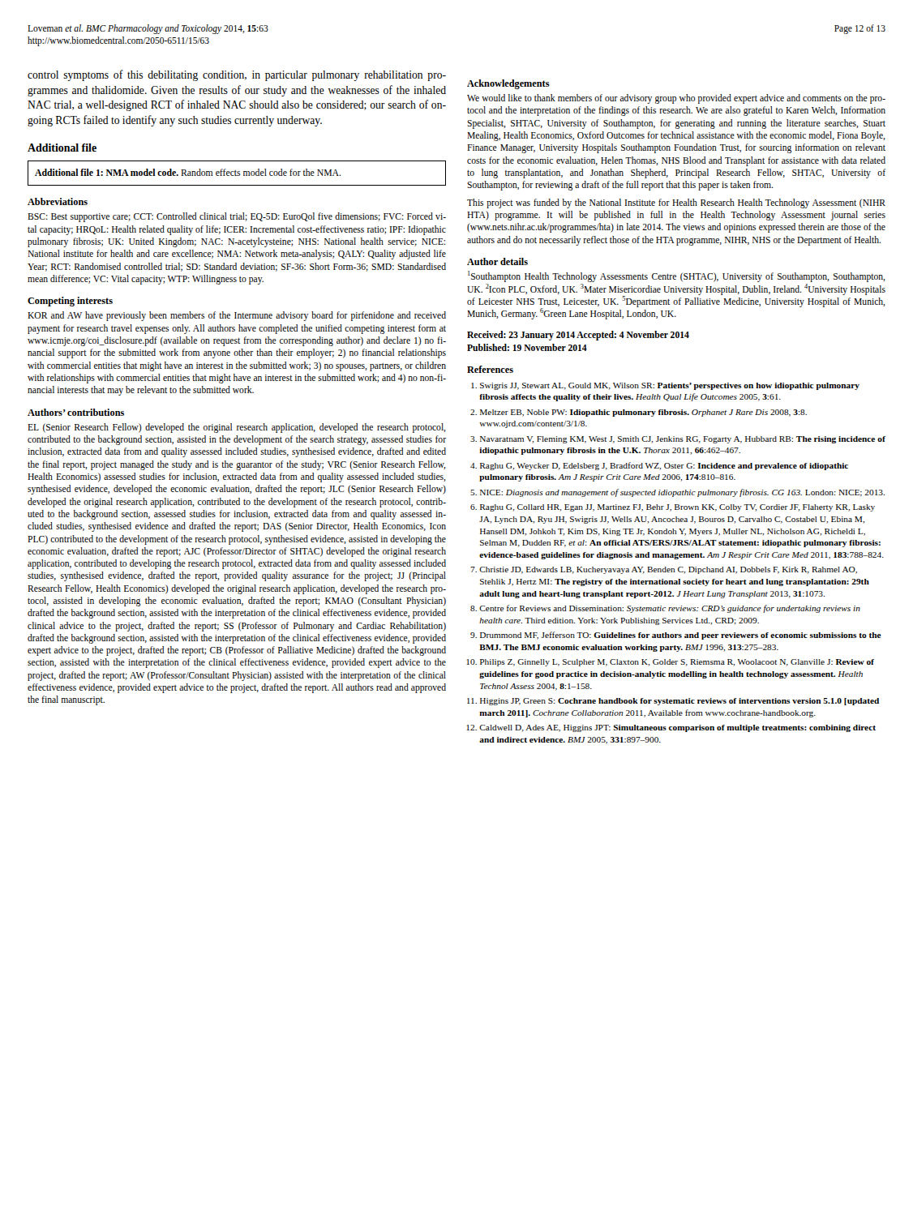Loveman et al. BMC Pharmacology and Toxicology 2014, 15:63
http://www.biomedcentral.com/2050-6511/15/63
Page 12 of 13
control symptoms of this debilitating condition, in particular pulmonary rehabilitation programmes and thalidomide. Given the results of our study and the weaknesses of the inhaled NAC trial, a well-designed RCT of inhaled NAC should also be considered; our search of ongoing RCTs failed to identify any such studies currently underway.
Additional file
Additional file 1: NMA model code. Random effects model code for the NMA.
Abbreviations
BSC: Best supportive care; CCT: Controlled clinical trial; EQ-5D: EuroQol five dimensions; FVC: Forced vital capacity; HRQoL: Health related quality of life; ICER: Incremental cost-effectiveness ratio; IPF: Idiopathic pulmonary fibrosis; UK: United Kingdom; NAC: N-acetylcysteine; NHS: National health service; NICE: National institute for health and care excellence; NMA: Network meta-analysis; QALY: Quality adjusted life Year; RCT: Randomised controlled trial; SD: Standard deviation; SF-36: Short Form-36; SMD: Standardised mean difference; VC: Vital capacity; WTP: Willingness to pay.
Competing interests
KOR and AW have previously been members of the Intermune advisory board for pirfenidone and received payment for research travel expenses only. All authors have completed the unified competing interest form at www.icmje.org/coi_disclosure.pdf (available on request from the corresponding author) and declare 1) no financial support for the submitted work from anyone other than their employer; 2) no financial relationships with commercial entities that might have an interest in the submitted work; 3) no spouses, partners, or children with relationships with commercial entities that might have an interest in the submitted work; and 4) no non-financial interests that may be relevant to the submitted work.
Authors’ contributions
EL (Senior Research Fellow) developed the original research application, developed the research protocol, contributed to the background section, assisted in the development of the search strategy, assessed studies for inclusion, extracted data from and quality assessed included studies, synthesised evidence, drafted and edited the final report, project managed the study and is the guarantor of the study; VRC (Senior Research Fellow, Health Economics) assessed studies for inclusion, extracted data from and quality assessed included studies, synthesised evidence, developed the economic evaluation, drafted the report; JLC (Senior Research Fellow) developed the original research application, contributed to the development of the research protocol, contributed to the background section, assessed studies for inclusion, extracted data from and quality assessed included studies, synthesised evidence and drafted the report; DAS (Senior Director, Health Economics, Icon PLC) contributed to the development of the research protocol, synthesised evidence, assisted in developing the economic evaluation, drafted the report; AJC (Professor/Director of SHTAC) developed the original research application, contributed to developing the research protocol, extracted data from and quality assessed included studies, synthesised evidence, drafted the report, provided quality assurance for the project; JJ (Principal Research Fellow, Health Economics) developed the original research application, developed the research protocol, assisted in developing the economic evaluation, drafted the report; KMAO (Consultant Physician) drafted the background section, assisted with the interpretation of the clinical effectiveness evidence, provided clinical advice to the project, drafted the report; SS (Professor of Pulmonary and Cardiac Rehabilitation) drafted the background section, assisted with the interpretation of the clinical effectiveness evidence, provided expert advice to the project, drafted the report; CB (Professor of Palliative Medicine) drafted the background section, assisted with the interpretation of the clinical effectiveness evidence, provided expert advice to the project, drafted the report; AW (Professor/Consultant Physician) assisted with the interpretation of the clinical effectiveness evidence, provided expert advice to the project, drafted the report. All authors read and approved the final manuscript.
Acknowledgements
We would like to thank members of our advisory group who provided expert advice and comments on the protocol and the interpretation of the findings of this research. We are also grateful to Karen Welch, Information Specialist, SHTAC, University of Southampton, for generating and running the literature searches, Stuart Mealing, Health Economics, Oxford Outcomes for technical assistance with the economic model, Fiona Boyle, Finance Manager, University Hospitals Southampton Foundation Trust, for sourcing information on relevant costs for the economic evaluation, Helen Thomas, NHS Blood and Transplant for assistance with data related to lung transplantation, and Jonathan Shepherd, Principal Research Fellow, SHTAC, University of Southampton, for reviewing a draft of the full report that this paper is taken from.
This project was funded by the National Institute for Health Research Health Technology Assessment (NIHR HTA) programme. It will be published in full in the Health Technology Assessment journal series (www.nets.nihr.ac.uk/programmes/hta) in late 2014. The views and opinions expressed therein are those of the authors and do not necessarily reflect those of the HTA programme, NIHR, NHS or the Department of Health.
Author details
1Southampton Health Technology Assessments Centre (SHTAC), University of Southampton, Southampton, UK. 2Icon PLC, Oxford, UK. 3Mater Misericordiae University Hospital, Dublin, Ireland. 4University Hospitals of Leicester NHS Trust, Leicester, UK. 5Department of Palliative Medicine, University Hospital of Munich, Munich, Germany. 6Green Lane Hospital, London, UK.
Received: 23 January 2014 Accepted: 4 November 2014
Published: 19 November 2014
References
Swigris JJ, Stewart AL, Gould MK, Wilson SR: Patients’ perspectives on how idiopathic pulmonary fibrosis affects the quality of their lives. Health Qual Life Outcomes 2005, 3:61.
Meltzer EB, Noble PW: Idiopathic pulmonary fibrosis. Orphanet J Rare Dis 2008, 3:8. www.ojrd.com/content/3/1/8.
Navaratnam V, Fleming KM, West J, Smith CJ, Jenkins RG, Fogarty A, Hubbard RB: The rising incidence of idiopathic pulmonary fibrosis in the U.K. Thorax 2011, 66:462–467.
Raghu G, Weycker D, Edelsberg J, Bradford WZ, Oster G: Incidence and prevalence of idiopathic pulmonary fibrosis. Am J Respir Crit Care Med 2006, 174:810–816.
NICE: Diagnosis and management of suspected idiopathic pulmonary fibrosis. CG 163. London: NICE; 2013.
Raghu G, Collard HR, Egan JJ, Martinez FJ, Behr J, Brown KK, Colby TV, Cordier JF, Flaherty KR, Lasky JA, Lynch DA, Ryu JH, Swigris JJ, Wells AU, Ancochea J, Bouros D, Carvalho C, Costabel U, Ebina M, Hansell DM, Johkoh T, Kim DS, King TE Jr, Kondoh Y, Myers J, Muller NL, Nicholson AG, Richeldi L, Selman M, Dudden RF, et al: An official ATS/ERS/JRS/ALAT statement: idiopathic pulmonary fibrosis: evidence-based guidelines for diagnosis and management. Am J Respir Crit Care Med 2011, 183:788–824.
Christie JD, Edwards LB, Kucheryavaya AY, Benden C, Dipchand AI, Dobbels F, Kirk R, Rahmel AO, Stehlik J, Hertz MI: The registry of the international society for heart and lung transplantation: 29th adult lung and heart-lung transplant report-2012. J Heart Lung Transplant 2013, 31:1073.
Centre for Reviews and Dissemination: Systematic reviews: CRD’s guidance for undertaking reviews in health care. Third edition. York: York Publishing Services Ltd., CRD; 2009.
Drummond MF, Jefferson TO: Guidelines for authors and peer reviewers of economic submissions to the BMJ. The BMJ economic evaluation working party. BMJ 1996, 313:275–283.
Philips Z, Ginnelly L, Sculpher M, Claxton K, Golder S, Riemsma R, Woolacoot N, Glanville J: Review of guidelines for good practice in decision-analytic modelling in health technology assessment. Health Technol Assess 2004, 8:1–158.
Higgins JP, Green S: Cochrane handbook for systematic reviews of interventions version 5.1.0 [updated march 2011]. Cochrane Collaboration 2011, Available from www.cochrane-handbook.org.
Caldwell D, Ades AE, Higgins JPT: Simultaneous comparison of multiple treatments: combining direct and indirect evidence. BMJ 2005, 331:897–900.